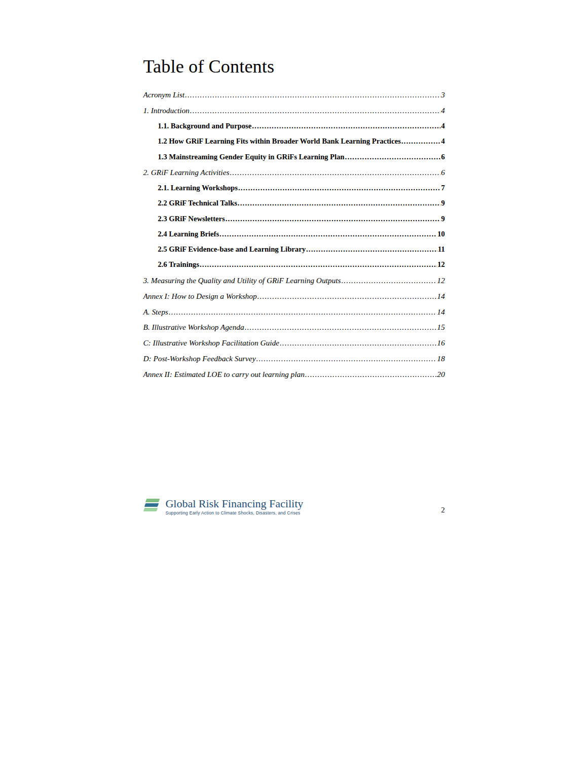Table of Contents
Acronym List ........................................................................................................................... 3
1. Introduction ....................................................................................................................... 4
1.1. Background and Purpose ......................................................................................................... 4
1.2 How GRiF Learning Fits within Broader World Bank Learning Practices ....................................... 4
1.3 Mainstreaming Gender Equity in GRiFs Learning Plan ................................................................... 6
2. GRiF Learning Activities ....................................................................................................... 6
2.1. Learning Workshops ................................................................................................................. 7
2.2 GRiF Technical Talks .................................................................................................................. 9
2.3 GRiF Newsletters ....................................................................................................................... 9
2.4 Learning Briefs ......................................................................................................................... 10
2.5 GRiF Evidence-base and Learning Library ................................................................................. 11
2.6 Trainings .................................................................................................................................. 12
3. Measuring the Quality and Utility of GRiF Learning Outputs .................................................. 12
Annex I: How to Design a Workshop ......................................................................................... 14
A. Steps ................................................................................................................................. 14
B. Illustrative Workshop Agenda ............................................................................................. 15
C: Illustrative Workshop Facilitation Guide .............................................................................. 16
D: Post-Workshop Feedback Survey .......................................................................................... 18
Annex II: Estimated LOE to carry out learning plan ..................................................................... 20
Global Risk Financing Facility
Supporting Early Action to Climate Shocks, Disasters, and Crises
2